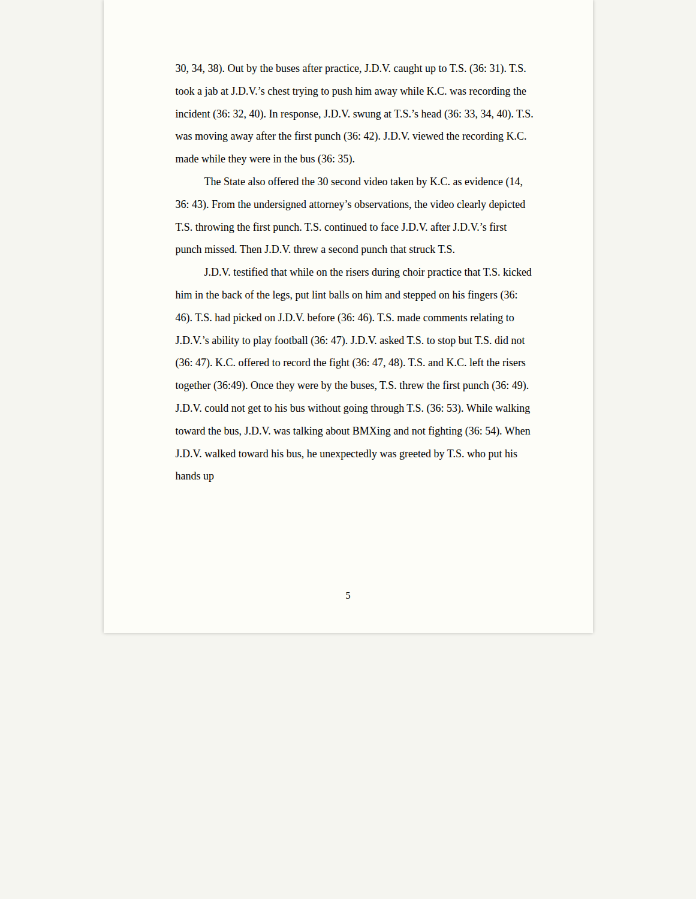30, 34, 38). Out by the buses after practice, J.D.V. caught up to T.S. (36: 31). T.S. took a jab at J.D.V.’s chest trying to push him away while K.C. was recording the incident (36: 32, 40). In response, J.D.V. swung at T.S.’s head (36: 33, 34, 40). T.S. was moving away after the first punch (36: 42). J.D.V. viewed the recording K.C. made while they were in the bus (36: 35).
The State also offered the 30 second video taken by K.C. as evidence (14, 36: 43). From the undersigned attorney’s observations, the video clearly depicted T.S. throwing the first punch. T.S. continued to face J.D.V. after J.D.V.’s first punch missed. Then J.D.V. threw a second punch that struck T.S.
J.D.V. testified that while on the risers during choir practice that T.S. kicked him in the back of the legs, put lint balls on him and stepped on his fingers (36: 46). T.S. had picked on J.D.V. before (36: 46). T.S. made comments relating to J.D.V.’s ability to play football (36: 47). J.D.V. asked T.S. to stop but T.S. did not (36: 47). K.C. offered to record the fight (36: 47, 48). T.S. and K.C. left the risers together (36:49). Once they were by the buses, T.S. threw the first punch (36: 49). J.D.V. could not get to his bus without going through T.S. (36: 53). While walking toward the bus, J.D.V. was talking about BMXing and not fighting (36: 54). When J.D.V. walked toward his bus, he unexpectedly was greeted by T.S. who put his hands up
5